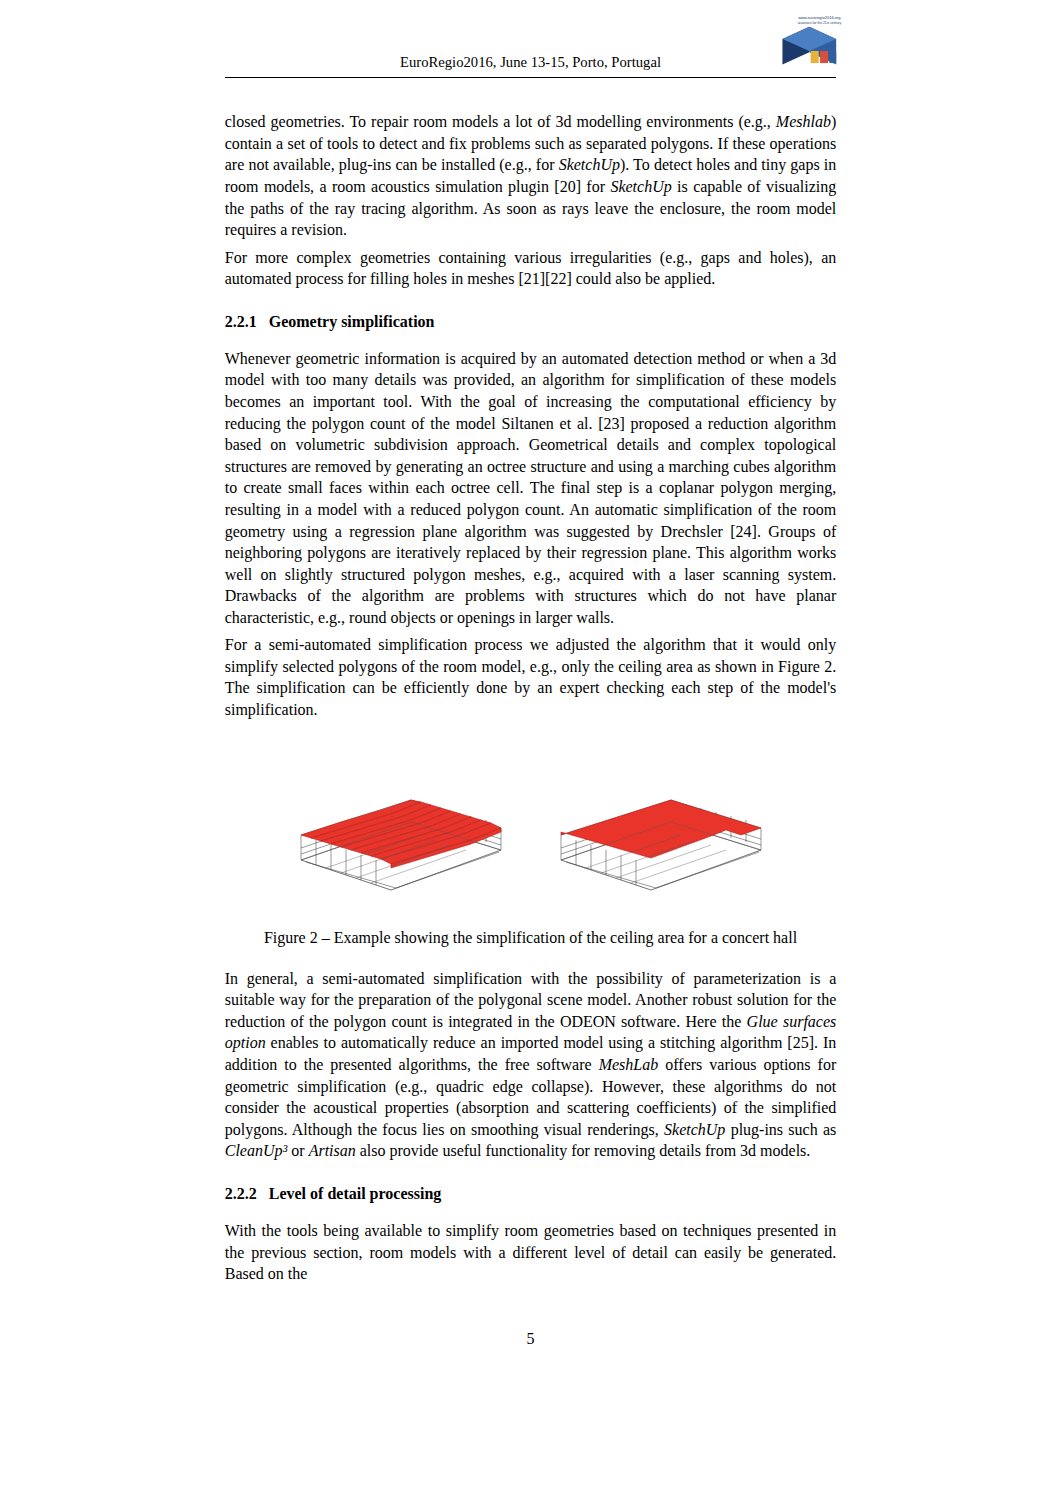www.euroregio2016.org acoustics for the 21st century
EuroRegio2016, June 13-15, Porto, Portugal
closed geometries. To repair room models a lot of 3d modelling environments (e.g., Meshlab) contain a set of tools to detect and fix problems such as separated polygons. If these operations are not available, plug-ins can be installed (e.g., for SketchUp). To detect holes and tiny gaps in room models, a room acoustics simulation plugin [20] for SketchUp is capable of visualizing the paths of the ray tracing algorithm. As soon as rays leave the enclosure, the room model requires a revision.
For more complex geometries containing various irregularities (e.g., gaps and holes), an automated process for filling holes in meshes [21][22] could also be applied.
2.2.1 Geometry simplification
Whenever geometric information is acquired by an automated detection method or when a 3d model with too many details was provided, an algorithm for simplification of these models becomes an important tool. With the goal of increasing the computational efficiency by reducing the polygon count of the model Siltanen et al. [23] proposed a reduction algorithm based on volumetric subdivision approach. Geometrical details and complex topological structures are removed by generating an octree structure and using a marching cubes algorithm to create small faces within each octree cell. The final step is a coplanar polygon merging, resulting in a model with a reduced polygon count. An automatic simplification of the room geometry using a regression plane algorithm was suggested by Drechsler [24]. Groups of neighboring polygons are iteratively replaced by their regression plane. This algorithm works well on slightly structured polygon meshes, e.g., acquired with a laser scanning system. Drawbacks of the algorithm are problems with structures which do not have planar characteristic, e.g., round objects or openings in larger walls.
For a semi-automated simplification process we adjusted the algorithm that it would only simplify selected polygons of the room model, e.g., only the ceiling area as shown in Figure 2. The simplification can be efficiently done by an expert checking each step of the model's simplification.
Figure 2 – Example showing the simplification of the ceiling area for a concert hall
In general, a semi-automated simplification with the possibility of parameterization is a suitable way for the preparation of the polygonal scene model. Another robust solution for the reduction of the polygon count is integrated in the ODEON software. Here the Glue surfaces option enables to automatically reduce an imported model using a stitching algorithm [25]. In addition to the presented algorithms, the free software MeshLab offers various options for geometric simplification (e.g., quadric edge collapse). However, these algorithms do not consider the acoustical properties (absorption and scattering coefficients) of the simplified polygons. Although the focus lies on smoothing visual renderings, SketchUp plug-ins such as CleanUp³ or Artisan also provide useful functionality for removing details from 3d models.
2.2.2 Level of detail processing
With the tools being available to simplify room geometries based on techniques presented in the previous section, room models with a different level of detail can easily be generated. Based on the
5